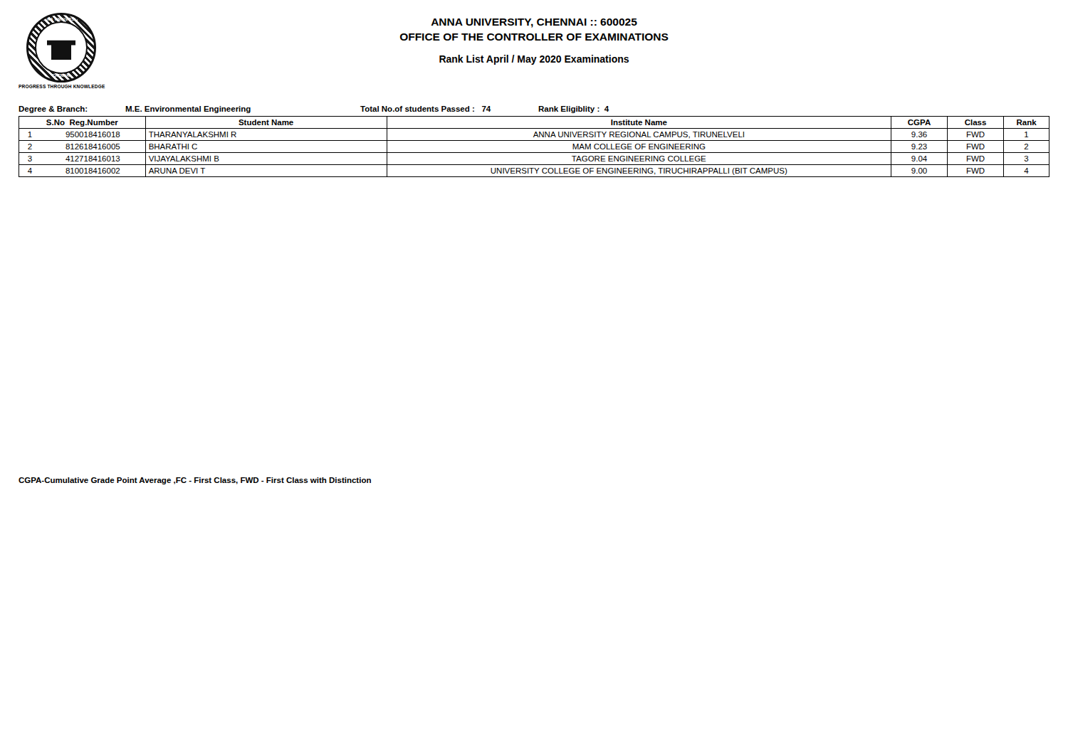ANNA UNIVERSITY
CHENNAI
PROGRESS THROUGH KNOWLEDGE
ANNA UNIVERSITY, CHENNAI :: 600025
OFFICE OF THE CONTROLLER OF EXAMINATIONS
Rank List April / May 2020 Examinations
Degree & Branch: M.E. Environmental Engineering Total No.of students Passed : 74 Rank Eligiblity : 4
| S.No Reg.Number | Student Name | Institute Name | CGPA | Class | Rank |
| --- | --- | --- | --- | --- | --- |
| 1 | 950018416018 | THARANYALAKSHMI R | ANNA UNIVERSITY REGIONAL CAMPUS, TIRUNELVELI | 9.36 | FWD | 1 |
| 2 | 812618416005 | BHARATHI C | MAM COLLEGE OF ENGINEERING | 9.23 | FWD | 2 |
| 3 | 412718416013 | VIJAYALAKSHMI B | TAGORE ENGINEERING COLLEGE | 9.04 | FWD | 3 |
| 4 | 810018416002 | ARUNA DEVI T | UNIVERSITY COLLEGE OF ENGINEERING, TIRUCHIRAPPALLI (BIT CAMPUS) | 9.00 | FWD | 4 |
CGPA-Cumulative Grade Point Average ,FC - First Class, FWD - First Class with Distinction